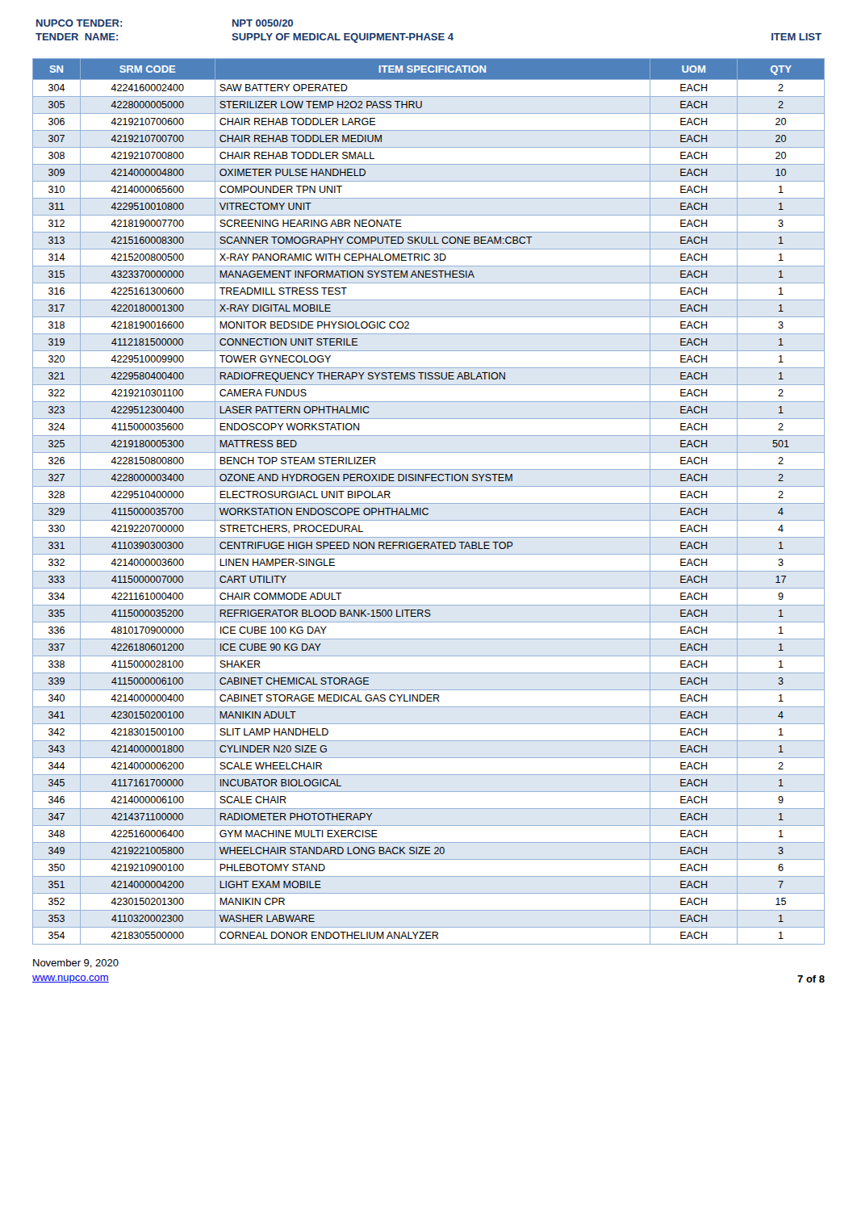| NUPCO TENDER: | NPT 0050/20 | |
| TENDER NAME: | SUPPLY OF MEDICAL EQUIPMENT-PHASE 4 | ITEM LIST |
| SN | SRM CODE | ITEM SPECIFICATION | UOM | QTY |
| --- | --- | --- | --- | --- |
| 304 | 4224160002400 | SAW BATTERY OPERATED | EACH | 2 |
| 305 | 4228000005000 | STERILIZER LOW TEMP H2O2 PASS THRU | EACH | 2 |
| 306 | 4219210700600 | CHAIR REHAB TODDLER LARGE | EACH | 20 |
| 307 | 4219210700700 | CHAIR REHAB TODDLER MEDIUM | EACH | 20 |
| 308 | 4219210700800 | CHAIR REHAB TODDLER SMALL | EACH | 20 |
| 309 | 4214000004800 | OXIMETER PULSE HANDHELD | EACH | 10 |
| 310 | 4214000065600 | COMPOUNDER TPN UNIT | EACH | 1 |
| 311 | 4229510010800 | VITRECTOMY UNIT | EACH | 1 |
| 312 | 4218190007700 | SCREENING HEARING ABR NEONATE | EACH | 3 |
| 313 | 4215160008300 | SCANNER TOMOGRAPHY COMPUTED SKULL CONE BEAM:CBCT | EACH | 1 |
| 314 | 4215200800500 | X-RAY PANORAMIC WITH CEPHALOMETRIC 3D | EACH | 1 |
| 315 | 4323370000000 | MANAGEMENT INFORMATION SYSTEM ANESTHESIA | EACH | 1 |
| 316 | 4225161300600 | TREADMILL STRESS TEST | EACH | 1 |
| 317 | 4220180001300 | X-RAY DIGITAL MOBILE | EACH | 1 |
| 318 | 4218190016600 | MONITOR BEDSIDE PHYSIOLOGIC CO2 | EACH | 3 |
| 319 | 4112181500000 | CONNECTION UNIT STERILE | EACH | 1 |
| 320 | 4229510009900 | TOWER GYNECOLOGY | EACH | 1 |
| 321 | 4229580400400 | RADIOFREQUENCY THERAPY SYSTEMS TISSUE ABLATION | EACH | 1 |
| 322 | 4219210301100 | CAMERA FUNDUS | EACH | 2 |
| 323 | 4229512300400 | LASER PATTERN OPHTHALMIC | EACH | 1 |
| 324 | 4115000035600 | ENDOSCOPY WORKSTATION | EACH | 2 |
| 325 | 4219180005300 | MATTRESS BED | EACH | 501 |
| 326 | 4228150800800 | BENCH TOP STEAM STERILIZER | EACH | 2 |
| 327 | 4228000003400 | OZONE AND HYDROGEN PEROXIDE DISINFECTION SYSTEM | EACH | 2 |
| 328 | 4229510400000 | ELECTROSURGIACL UNIT BIPOLAR | EACH | 2 |
| 329 | 4115000035700 | WORKSTATION ENDOSCOPE OPHTHALMIC | EACH | 4 |
| 330 | 4219220700000 | STRETCHERS, PROCEDURAL | EACH | 4 |
| 331 | 4110390300300 | CENTRIFUGE HIGH SPEED NON REFRIGERATED TABLE TOP | EACH | 1 |
| 332 | 4214000003600 | LINEN HAMPER-SINGLE | EACH | 3 |
| 333 | 4115000007000 | CART UTILITY | EACH | 17 |
| 334 | 4221161000400 | CHAIR COMMODE ADULT | EACH | 9 |
| 335 | 4115000035200 | REFRIGERATOR BLOOD BANK-1500 LITERS | EACH | 1 |
| 336 | 4810170900000 | ICE CUBE 100 KG DAY | EACH | 1 |
| 337 | 4226180601200 | ICE CUBE 90 KG DAY | EACH | 1 |
| 338 | 4115000028100 | SHAKER | EACH | 1 |
| 339 | 4115000006100 | CABINET CHEMICAL STORAGE | EACH | 3 |
| 340 | 4214000000400 | CABINET STORAGE MEDICAL GAS CYLINDER | EACH | 1 |
| 341 | 4230150200100 | MANIKIN ADULT | EACH | 4 |
| 342 | 4218301500100 | SLIT LAMP HANDHELD | EACH | 1 |
| 343 | 4214000001800 | CYLINDER N20 SIZE G | EACH | 1 |
| 344 | 4214000006200 | SCALE WHEELCHAIR | EACH | 2 |
| 345 | 4117161700000 | INCUBATOR BIOLOGICAL | EACH | 1 |
| 346 | 4214000006100 | SCALE CHAIR | EACH | 9 |
| 347 | 4214371100000 | RADIOMETER PHOTOTHERAPY | EACH | 1 |
| 348 | 4225160006400 | GYM MACHINE MULTI EXERCISE | EACH | 1 |
| 349 | 4219221005800 | WHEELCHAIR STANDARD LONG BACK SIZE 20 | EACH | 3 |
| 350 | 4219210900100 | PHLEBOTOMY STAND | EACH | 6 |
| 351 | 4214000004200 | LIGHT EXAM MOBILE | EACH | 7 |
| 352 | 4230150201300 | MANIKIN CPR | EACH | 15 |
| 353 | 4110320002300 | WASHER LABWARE | EACH | 1 |
| 354 | 4218305500000 | CORNEAL DONOR ENDOTHELIUM ANALYZER | EACH | 1 |
November 9, 2020
www.nupco.com
7 of 8